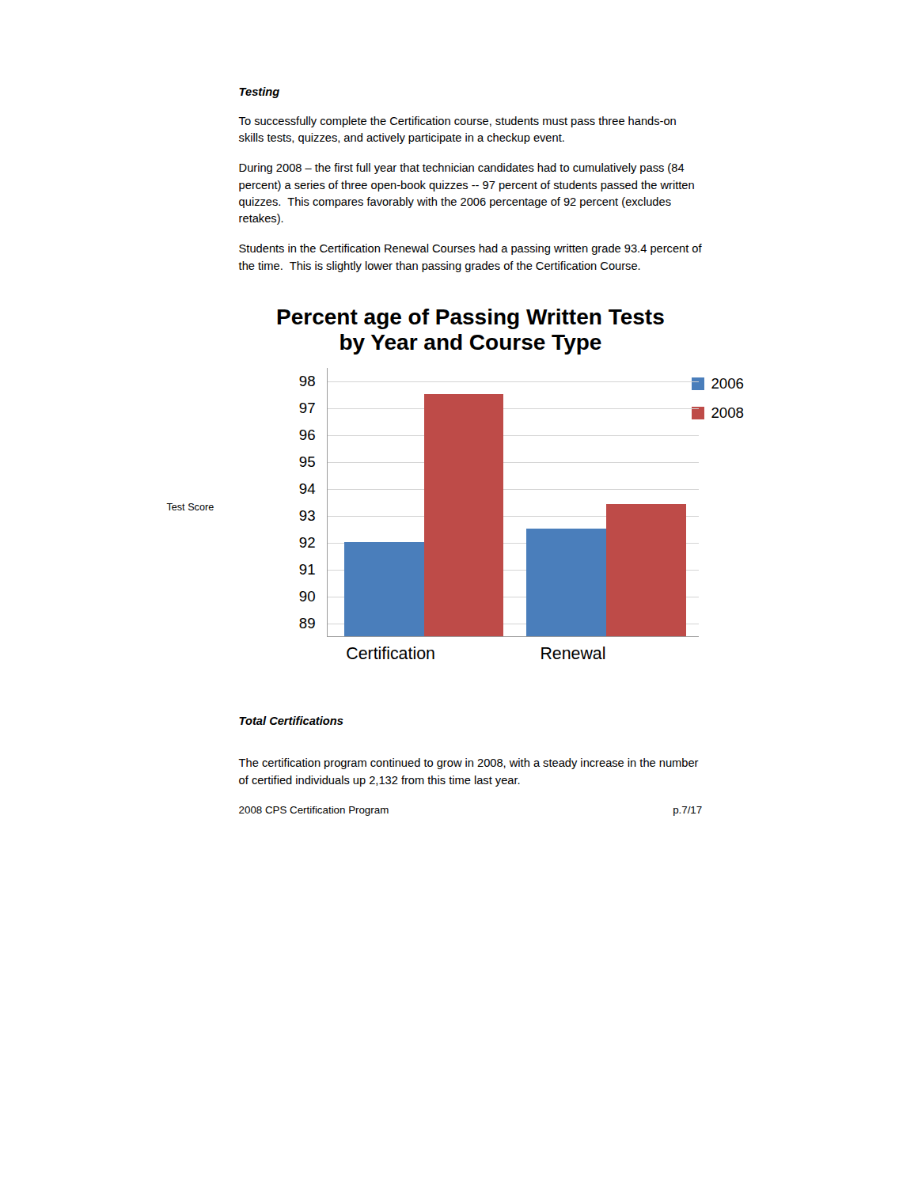Testing
To successfully complete the Certification course, students must pass three hands-on skills tests, quizzes, and actively participate in a checkup event.
During 2008 – the first full year that technician candidates had to cumulatively pass (84 percent) a series of three open-book quizzes -- 97 percent of students passed the written quizzes. This compares favorably with the 2006 percentage of 92 percent (excludes retakes).
Students in the Certification Renewal Courses had a passing written grade 93.4 percent of the time. This is slightly lower than passing grades of the Certification Course.
Percent age of Passing Written Tests
by Year and Course Type
Test Score
2006
2008
| 98 97 96 95 94 93 92 91 90 89 | |
Certification
Renewal
Total Certifications
The certification program continued to grow in 2008, with a steady increase in the number of certified individuals up 2,132 from this time last year.
2008 CPS Certification Program p.7/17